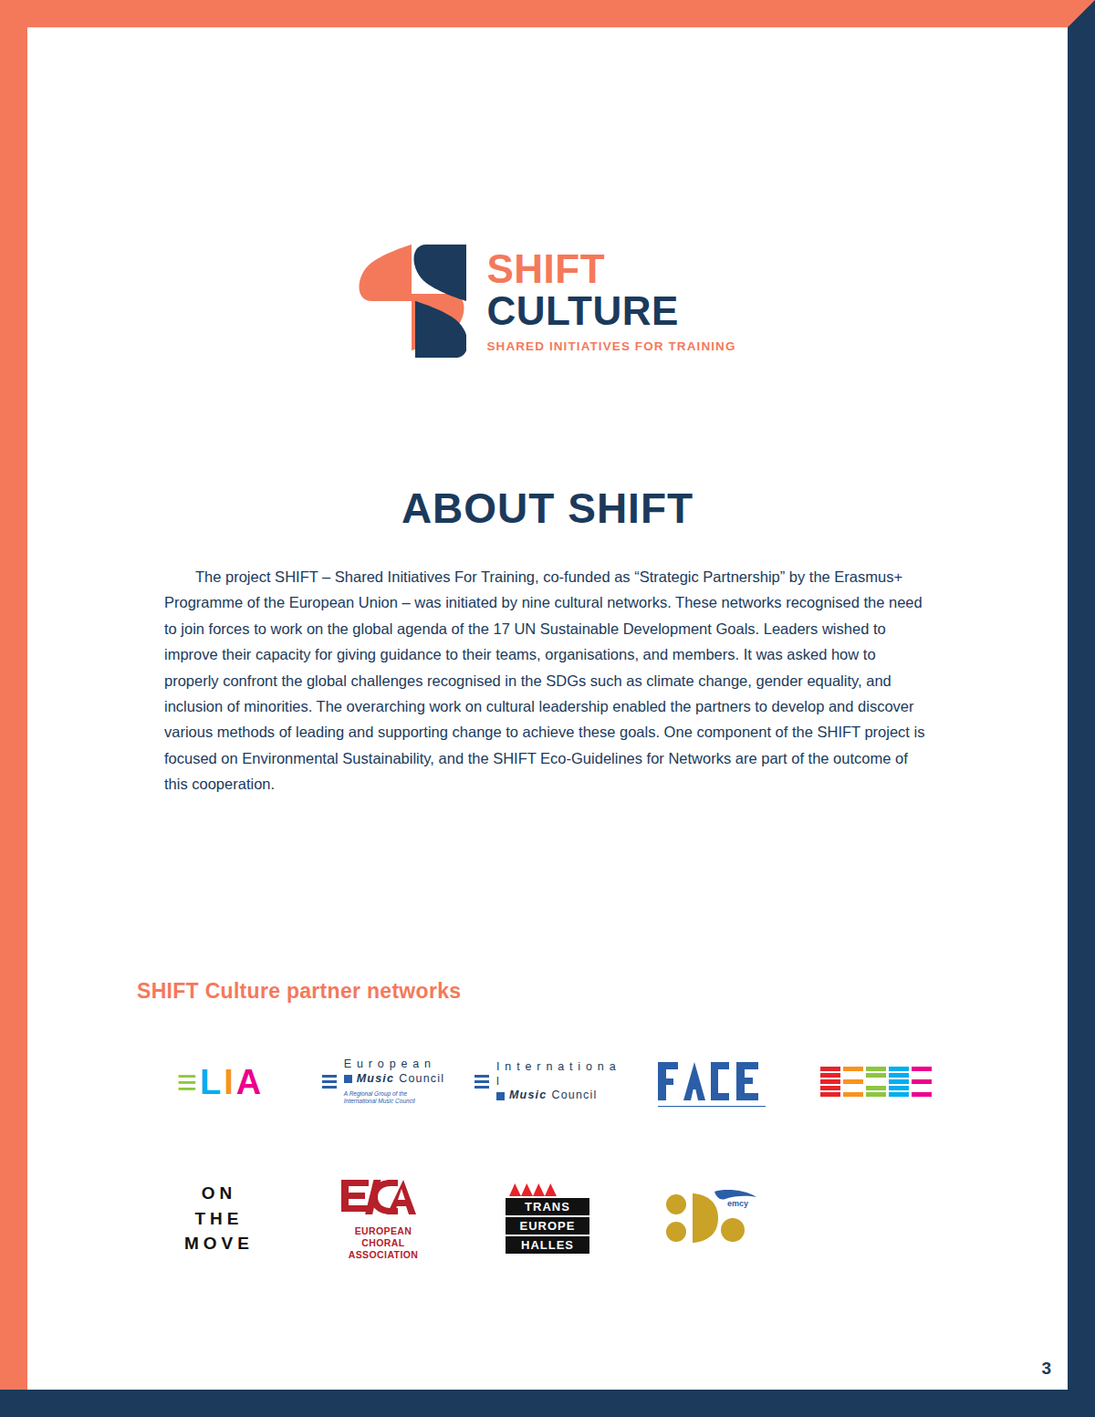SHIFT CULTURE SHARED INITIATIVES FOR TRAINING
ABOUT SHIFT
The project SHIFT – Shared Initiatives For Training, co-funded as “Strategic Partnership” by the Erasmus+ Programme of the European Union – was initiated by nine cultural networks. These networks recognised the need to join forces to work on the global agenda of the 17 UN Sustainable Development Goals. Leaders wished to improve their capacity for giving guidance to their teams, organisations, and members. It was asked how to properly confront the global challenges recognised in the SDGs such as climate change, gender equality, and inclusion of minorities. The overarching work on cultural leadership enabled the partners to develop and discover various methods of leading and supporting change to achieve these goals. One component of the SHIFT project is focused on Environmental Sustainability, and the SHIFT Eco-Guidelines for Networks are part of the outcome of this cooperation.
SHIFT Culture partner networks
≡LIA
E u r o p e a n
Music Council
A Regional Group of the
International Music Council
I n t e r n a t i o n a l
Music Council
ON
THE
MOVE
EUROPEAN
CHORAL
ASSOCIATION
TRANS
EUROPE
HALLES
emcy
3